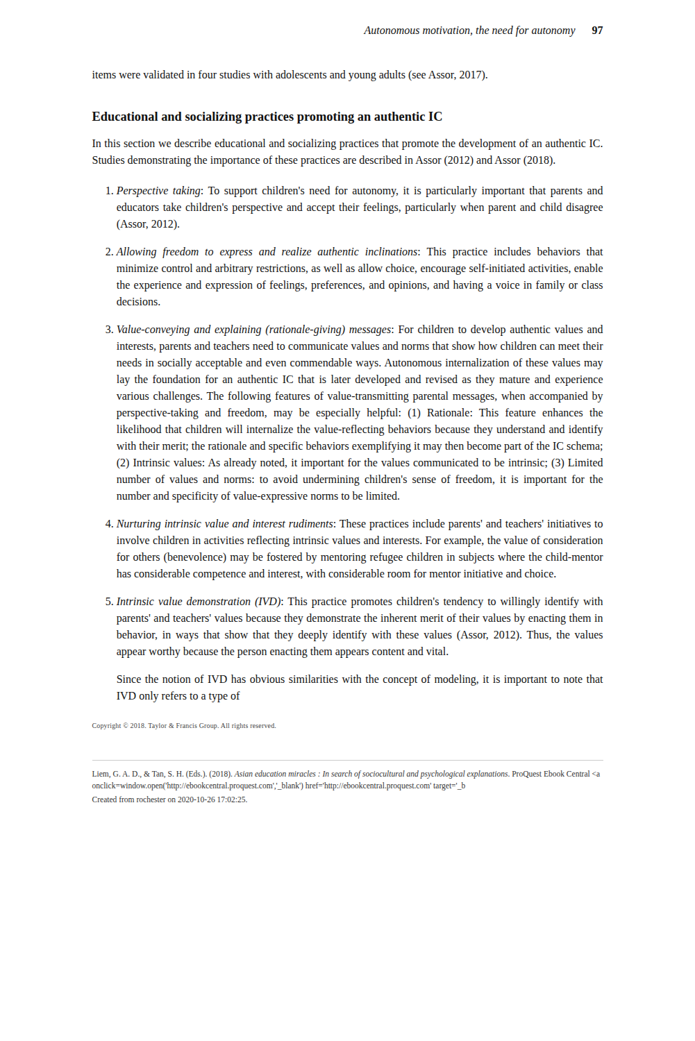Autonomous motivation, the need for autonomy 97
items were validated in four studies with adolescents and young adults (see Assor, 2017).
Educational and socializing practices promoting an authentic IC
In this section we describe educational and socializing practices that promote the development of an authentic IC. Studies demonstrating the importance of these practices are described in Assor (2012) and Assor (2018).
Perspective taking: To support children's need for autonomy, it is particularly important that parents and educators take children's perspective and accept their feelings, particularly when parent and child disagree (Assor, 2012).
Allowing freedom to express and realize authentic inclinations: This practice includes behaviors that minimize control and arbitrary restrictions, as well as allow choice, encourage self-initiated activities, enable the experience and expression of feelings, preferences, and opinions, and having a voice in family or class decisions.
Value-conveying and explaining (rationale-giving) messages: For children to develop authentic values and interests, parents and teachers need to communicate values and norms that show how children can meet their needs in socially acceptable and even commendable ways. Autonomous internalization of these values may lay the foundation for an authentic IC that is later developed and revised as they mature and experience various challenges. The following features of value-transmitting parental messages, when accompanied by perspective-taking and freedom, may be especially helpful: (1) Rationale: This feature enhances the likelihood that children will internalize the value-reflecting behaviors because they understand and identify with their merit; the rationale and specific behaviors exemplifying it may then become part of the IC schema; (2) Intrinsic values: As already noted, it important for the values communicated to be intrinsic; (3) Limited number of values and norms: to avoid undermining children's sense of freedom, it is important for the number and specificity of value-expressive norms to be limited.
Nurturing intrinsic value and interest rudiments: These practices include parents' and teachers' initiatives to involve children in activities reflecting intrinsic values and interests. For example, the value of consideration for others (benevolence) may be fostered by mentoring refugee children in subjects where the child-mentor has considerable competence and interest, with considerable room for mentor initiative and choice.
Intrinsic value demonstration (IVD): This practice promotes children's tendency to willingly identify with parents' and teachers' values because they demonstrate the inherent merit of their values by enacting them in behavior, in ways that show that they deeply identify with these values (Assor, 2012). Thus, the values appear worthy because the person enacting them appears content and vital.
Since the notion of IVD has obvious similarities with the concept of modeling, it is important to note that IVD only refers to a type of
Copyright © 2018. Taylor & Francis Group. All rights reserved.
Liem, G. A. D., & Tan, S. H. (Eds.). (2018). Asian education miracles : In search of sociocultural and psychological explanations. ProQuest Ebook Central <a onclick=window.open('http://ebookcentral.proquest.com','_blank') href='http://ebookcentral.proquest.com' target='_b
Created from rochester on 2020-10-26 17:02:25.